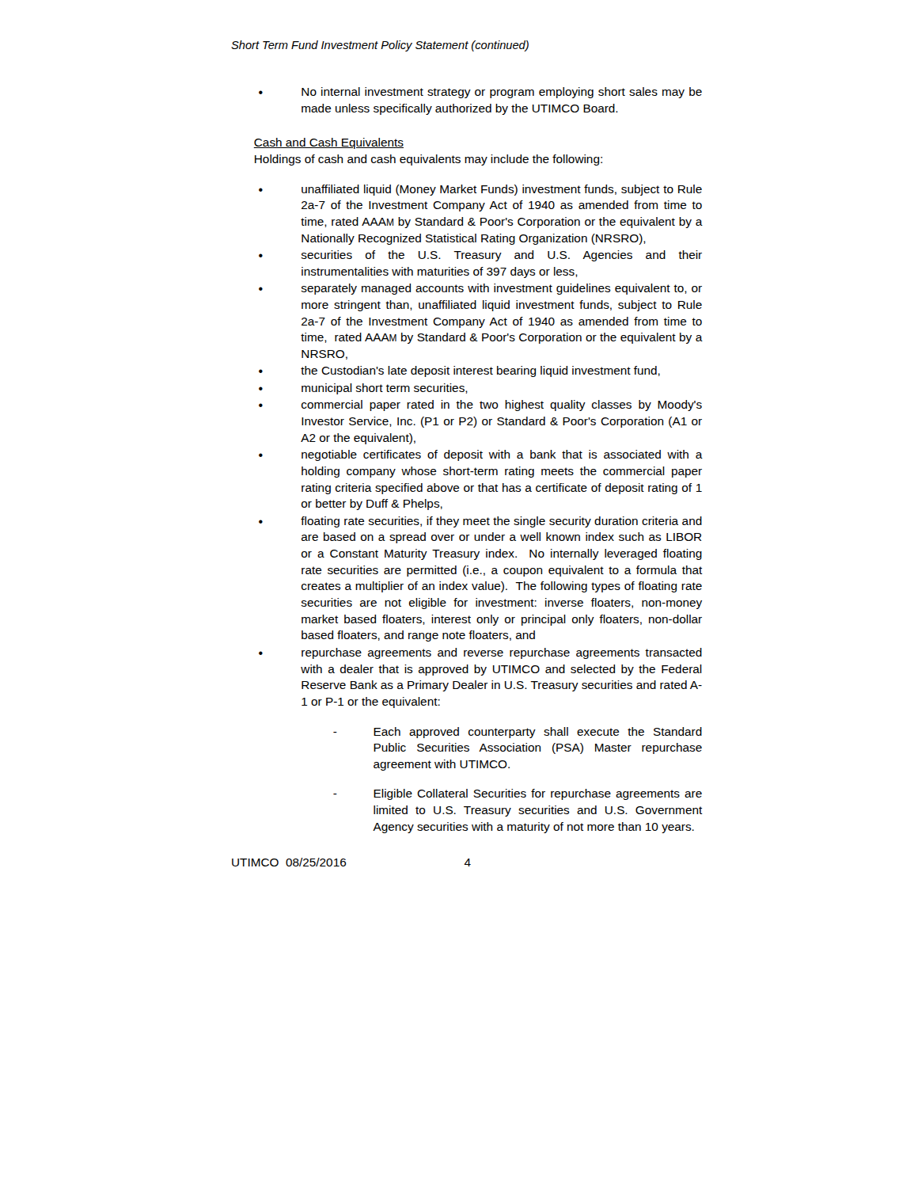Short Term Fund Investment Policy Statement (continued)
No internal investment strategy or program employing short sales may be made unless specifically authorized by the UTIMCO Board.
Cash and Cash Equivalents
Holdings of cash and cash equivalents may include the following:
unaffiliated liquid (Money Market Funds) investment funds, subject to Rule 2a-7 of the Investment Company Act of 1940 as amended from time to time, rated AAAM by Standard & Poor's Corporation or the equivalent by a Nationally Recognized Statistical Rating Organization (NRSRO),
securities of the U.S. Treasury and U.S. Agencies and their instrumentalities with maturities of 397 days or less,
separately managed accounts with investment guidelines equivalent to, or more stringent than, unaffiliated liquid investment funds, subject to Rule 2a-7 of the Investment Company Act of 1940 as amended from time to time, rated AAAM by Standard & Poor's Corporation or the equivalent by a NRSRO,
the Custodian's late deposit interest bearing liquid investment fund,
municipal short term securities,
commercial paper rated in the two highest quality classes by Moody's Investor Service, Inc. (P1 or P2) or Standard & Poor's Corporation (A1 or A2 or the equivalent),
negotiable certificates of deposit with a bank that is associated with a holding company whose short-term rating meets the commercial paper rating criteria specified above or that has a certificate of deposit rating of 1 or better by Duff & Phelps,
floating rate securities, if they meet the single security duration criteria and are based on a spread over or under a well known index such as LIBOR or a Constant Maturity Treasury index. No internally leveraged floating rate securities are permitted (i.e., a coupon equivalent to a formula that creates a multiplier of an index value). The following types of floating rate securities are not eligible for investment: inverse floaters, non-money market based floaters, interest only or principal only floaters, non-dollar based floaters, and range note floaters, and
repurchase agreements and reverse repurchase agreements transacted with a dealer that is approved by UTIMCO and selected by the Federal Reserve Bank as a Primary Dealer in U.S. Treasury securities and rated A-1 or P-1 or the equivalent:
Each approved counterparty shall execute the Standard Public Securities Association (PSA) Master repurchase agreement with UTIMCO.
Eligible Collateral Securities for repurchase agreements are limited to U.S. Treasury securities and U.S. Government Agency securities with a maturity of not more than 10 years.
UTIMCO 08/25/20164